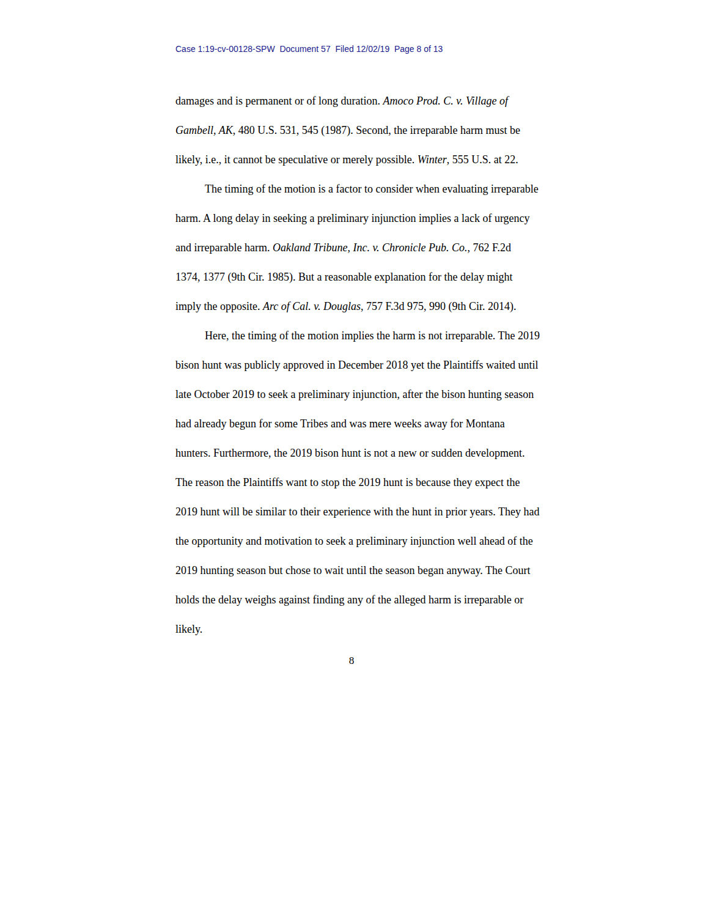Case 1:19-cv-00128-SPW Document 57 Filed 12/02/19 Page 8 of 13
damages and is permanent or of long duration. Amoco Prod. C. v. Village of
Gambell, AK, 480 U.S. 531, 545 (1987). Second, the irreparable harm must be
likely, i.e., it cannot be speculative or merely possible. Winter, 555 U.S. at 22.
The timing of the motion is a factor to consider when evaluating irreparable
harm. A long delay in seeking a preliminary injunction implies a lack of urgency
and irreparable harm. Oakland Tribune, Inc. v. Chronicle Pub. Co., 762 F.2d
1374, 1377 (9th Cir. 1985). But a reasonable explanation for the delay might
imply the opposite. Arc of Cal. v. Douglas, 757 F.3d 975, 990 (9th Cir. 2014).
Here, the timing of the motion implies the harm is not irreparable. The 2019
bison hunt was publicly approved in December 2018 yet the Plaintiffs waited until
late October 2019 to seek a preliminary injunction, after the bison hunting season
had already begun for some Tribes and was mere weeks away for Montana
hunters. Furthermore, the 2019 bison hunt is not a new or sudden development.
The reason the Plaintiffs want to stop the 2019 hunt is because they expect the
2019 hunt will be similar to their experience with the hunt in prior years. They had
the opportunity and motivation to seek a preliminary injunction well ahead of the
2019 hunting season but chose to wait until the season began anyway. The Court
holds the delay weighs against finding any of the alleged harm is irreparable or
likely.
8